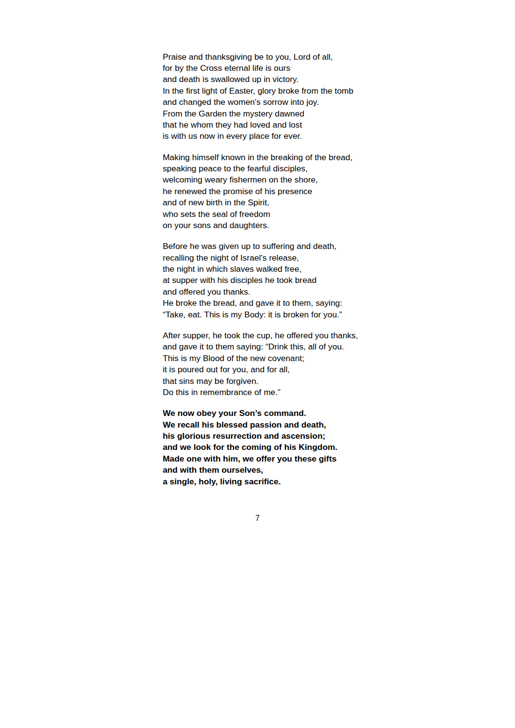Praise and thanksgiving be to you, Lord of all,
for by the Cross eternal life is ours
and death is swallowed up in victory.
In the first light of Easter, glory broke from the tomb
and changed the women's sorrow into joy.
From the Garden the mystery dawned
that he whom they had loved and lost
is with us now in every place for ever.
Making himself known in the breaking of the bread,
speaking peace to the fearful disciples,
welcoming weary fishermen on the shore,
he renewed the promise of his presence
and of new birth in the Spirit,
who sets the seal of freedom
on your sons and daughters.
Before he was given up to suffering and death,
recalling the night of Israel's release,
the night in which slaves walked free,
at supper with his disciples he took bread
and offered you thanks.
He broke the bread, and gave it to them, saying:
“Take, eat. This is my Body: it is broken for you.”
After supper, he took the cup, he offered you thanks,
and gave it to them saying: “Drink this, all of you.
This is my Blood of the new covenant;
it is poured out for you, and for all,
that sins may be forgiven.
Do this in remembrance of me.”
We now obey your Son’s command.
We recall his blessed passion and death,
his glorious resurrection and ascension;
and we look for the coming of his Kingdom.
Made one with him, we offer you these gifts
and with them ourselves,
a single, holy, living sacrifice.
7